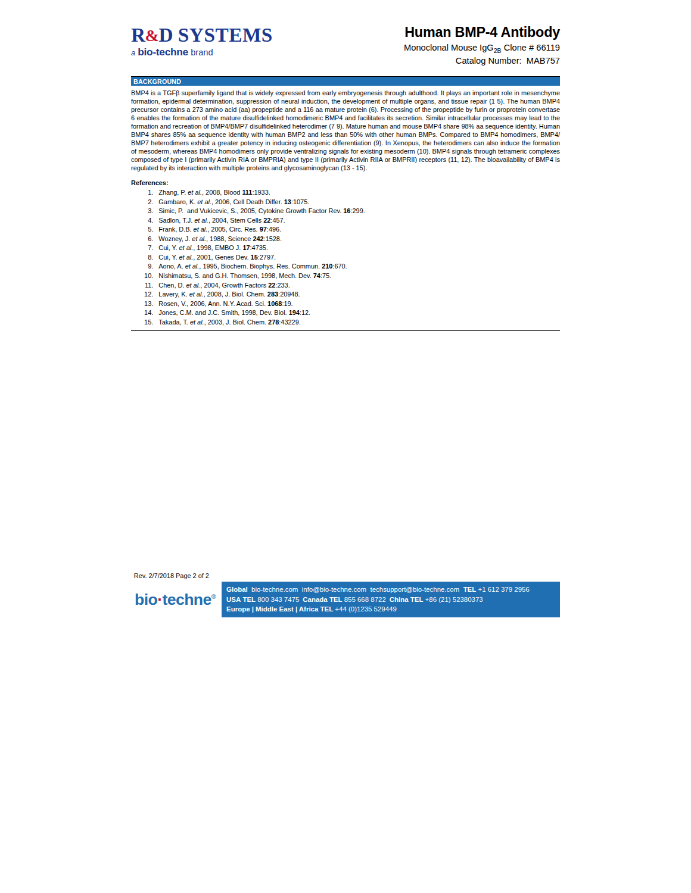R&D SYSTEMS
a bio-techne brand
Human BMP-4 Antibody
Monoclonal Mouse IgG2B Clone # 66119
Catalog Number: MAB757
BACKGROUND
BMP4 is a TGFβ superfamily ligand that is widely expressed from early embryogenesis through adulthood. It plays an important role in mesenchyme formation, epidermal determination, suppression of neural induction, the development of multiple organs, and tissue repair (1 5). The human BMP4 precursor contains a 273 amino acid (aa) propeptide and a 116 aa mature protein (6). Processing of the propeptide by furin or proprotein convertase 6 enables the formation of the mature disulfidelinked homodimeric BMP4 and facilitates its secretion. Similar intracellular processes may lead to the formation and recreation of BMP4/BMP7 disulfidelinked heterodimer (7 9). Mature human and mouse BMP4 share 98% aa sequence identity. Human BMP4 shares 85% aa sequence identity with human BMP2 and less than 50% with other human BMPs. Compared to BMP4 homodimers, BMP4/ BMP7 heterodimers exhibit a greater potency in inducing osteogenic differentiation (9). In Xenopus, the heterodimers can also induce the formation of mesoderm, whereas BMP4 homodimers only provide ventralizing signals for existing mesoderm (10). BMP4 signals through tetrameric complexes composed of type I (primarily Activin RIA or BMPRIA) and type II (primarily Activin RIIA or BMPRII) receptors (11, 12). The bioavailability of BMP4 is regulated by its interaction with multiple proteins and glycosaminoglycan (13 - 15).
References:
Zhang, P. et al., 2008, Blood 111:1933.
Gambaro, K. et al., 2006, Cell Death Differ. 13:1075.
Simic, P. and Vukicevic, S., 2005, Cytokine Growth Factor Rev. 16:299.
Sadlon, T.J. et al., 2004, Stem Cells 22:457.
Frank, D.B. et al., 2005, Circ. Res. 97:496.
Wozney, J. et al., 1988, Science 242:1528.
Cui, Y. et al., 1998, EMBO J. 17:4735.
Cui, Y. et al., 2001, Genes Dev. 15:2797.
Aono, A. et al., 1995, Biochem. Biophys. Res. Commun. 210:670.
Nishimatsu, S. and G.H. Thomsen, 1998, Mech. Dev. 74:75.
Chen, D. et al., 2004, Growth Factors 22:233.
Lavery, K. et al., 2008, J. Biol. Chem. 283:20948.
Rosen, V., 2006, Ann. N.Y. Acad. Sci. 1068:19.
Jones, C.M. and J.C. Smith, 1998, Dev. Biol. 194:12.
Takada, T. et al., 2003, J. Biol. Chem. 278:43229.
Rev. 2/7/2018 Page 2 of 2
bio·techne®
Global bio-techne.com info@bio-techne.com techsupport@bio-techne.com TEL +1 612 379 2956
USA TEL 800 343 7475 Canada TEL 855 668 8722 China TEL +86 (21) 52380373
Europe | Middle East | Africa TEL +44 (0)1235 529449